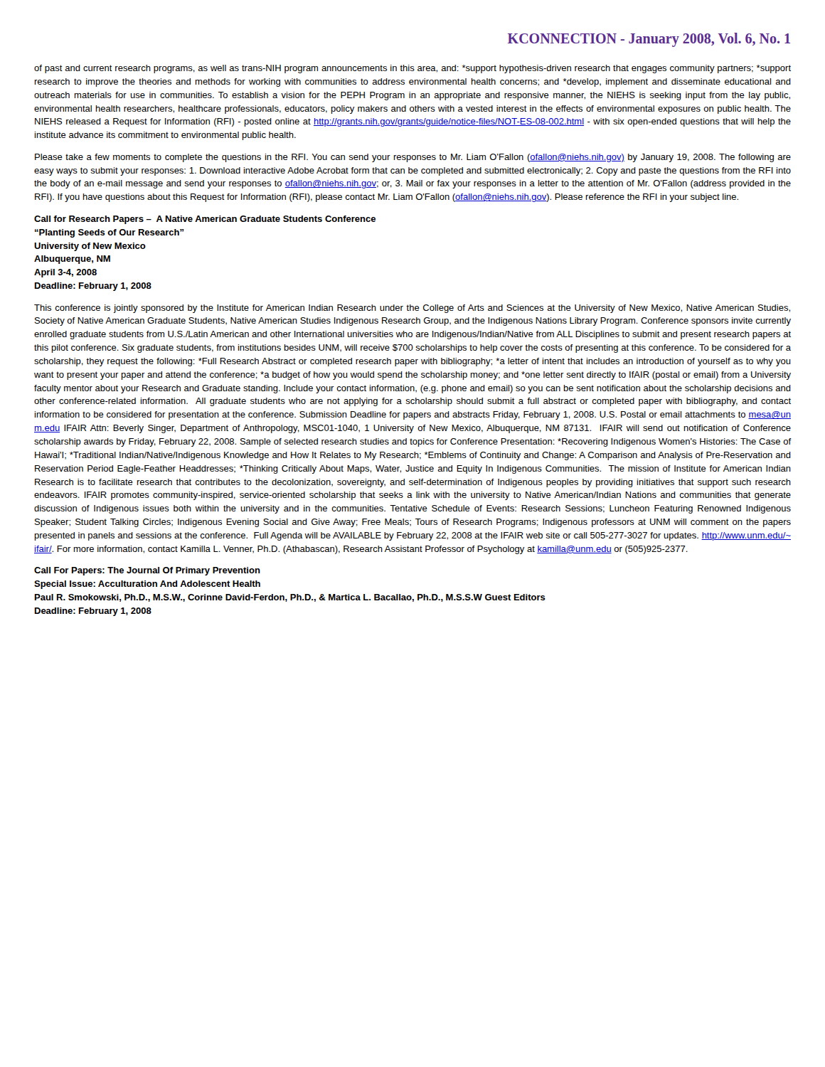KCONNECTION - January 2008, Vol. 6, No. 1
of past and current research programs, as well as trans-NIH program announcements in this area, and: *support hypothesis-driven research that engages community partners; *support research to improve the theories and methods for working with communities to address environmental health concerns; and *develop, implement and disseminate educational and outreach materials for use in communities. To establish a vision for the PEPH Program in an appropriate and responsive manner, the NIEHS is seeking input from the lay public, environmental health researchers, healthcare professionals, educators, policy makers and others with a vested interest in the effects of environmental exposures on public health. The NIEHS released a Request for Information (RFI) - posted online at http://grants.nih.gov/grants/guide/notice-files/NOT-ES-08-002.html - with six open-ended questions that will help the institute advance its commitment to environmental public health.
Please take a few moments to complete the questions in the RFI. You can send your responses to Mr. Liam O'Fallon (ofallon@niehs.nih.gov) by January 19, 2008. The following are easy ways to submit your responses: 1. Download interactive Adobe Acrobat form that can be completed and submitted electronically; 2. Copy and paste the questions from the RFI into the body of an e-mail message and send your responses to ofallon@niehs.nih.gov; or, 3. Mail or fax your responses in a letter to the attention of Mr. O'Fallon (address provided in the RFI). If you have questions about this Request for Information (RFI), please contact Mr. Liam O'Fallon (ofallon@niehs.nih.gov). Please reference the RFI in your subject line.
Call for Research Papers – A Native American Graduate Students Conference
“Planting Seeds of Our Research”
University of New Mexico
Albuquerque, NM
April 3-4, 2008
Deadline: February 1, 2008
This conference is jointly sponsored by the Institute for American Indian Research under the College of Arts and Sciences at the University of New Mexico, Native American Studies, Society of Native American Graduate Students, Native American Studies Indigenous Research Group, and the Indigenous Nations Library Program. Conference sponsors invite currently enrolled graduate students from U.S./Latin American and other International universities who are Indigenous/Indian/Native from ALL Disciplines to submit and present research papers at this pilot conference. Six graduate students, from institutions besides UNM, will receive $700 scholarships to help cover the costs of presenting at this conference. To be considered for a scholarship, they request the following: *Full Research Abstract or completed research paper with bibliography; *a letter of intent that includes an introduction of yourself as to why you want to present your paper and attend the conference; *a budget of how you would spend the scholarship money; and *one letter sent directly to IfAIR (postal or email) from a University faculty mentor about your Research and Graduate standing. Include your contact information, (e.g. phone and email) so you can be sent notification about the scholarship decisions and other conference-related information. All graduate students who are not applying for a scholarship should submit a full abstract or completed paper with bibliography, and contact information to be considered for presentation at the conference. Submission Deadline for papers and abstracts Friday, February 1, 2008. U.S. Postal or email attachments to mesa@unm.edu IFAIR Attn: Beverly Singer, Department of Anthropology, MSC01-1040, 1 University of New Mexico, Albuquerque, NM 87131. IFAIR will send out notification of Conference scholarship awards by Friday, February 22, 2008. Sample of selected research studies and topics for Conference Presentation: *Recovering Indigenous Women's Histories: The Case of Hawai'I; *Traditional Indian/Native/Indigenous Knowledge and How It Relates to My Research; *Emblems of Continuity and Change: A Comparison and Analysis of Pre-Reservation and Reservation Period Eagle-Feather Headdresses; *Thinking Critically About Maps, Water, Justice and Equity In Indigenous Communities. The mission of Institute for American Indian Research is to facilitate research that contributes to the decolonization, sovereignty, and self-determination of Indigenous peoples by providing initiatives that support such research endeavors. IFAIR promotes community-inspired, service-oriented scholarship that seeks a link with the university to Native American/Indian Nations and communities that generate discussion of Indigenous issues both within the university and in the communities. Tentative Schedule of Events: Research Sessions; Luncheon Featuring Renowned Indigenous Speaker; Student Talking Circles; Indigenous Evening Social and Give Away; Free Meals; Tours of Research Programs; Indigenous professors at UNM will comment on the papers presented in panels and sessions at the conference. Full Agenda will be AVAILABLE by February 22, 2008 at the IFAIR web site or call 505-277-3027 for updates. http://www.unm.edu/~ifair/. For more information, contact Kamilla L. Venner, Ph.D. (Athabascan), Research Assistant Professor of Psychology at kamilla@unm.edu or (505)925-2377.
Call For Papers: The Journal Of Primary Prevention
Special Issue: Acculturation And Adolescent Health
Paul R. Smokowski, Ph.D., M.S.W., Corinne David-Ferdon, Ph.D., & Martica L. Bacallao, Ph.D., M.S.S.W Guest Editors
Deadline: February 1, 2008